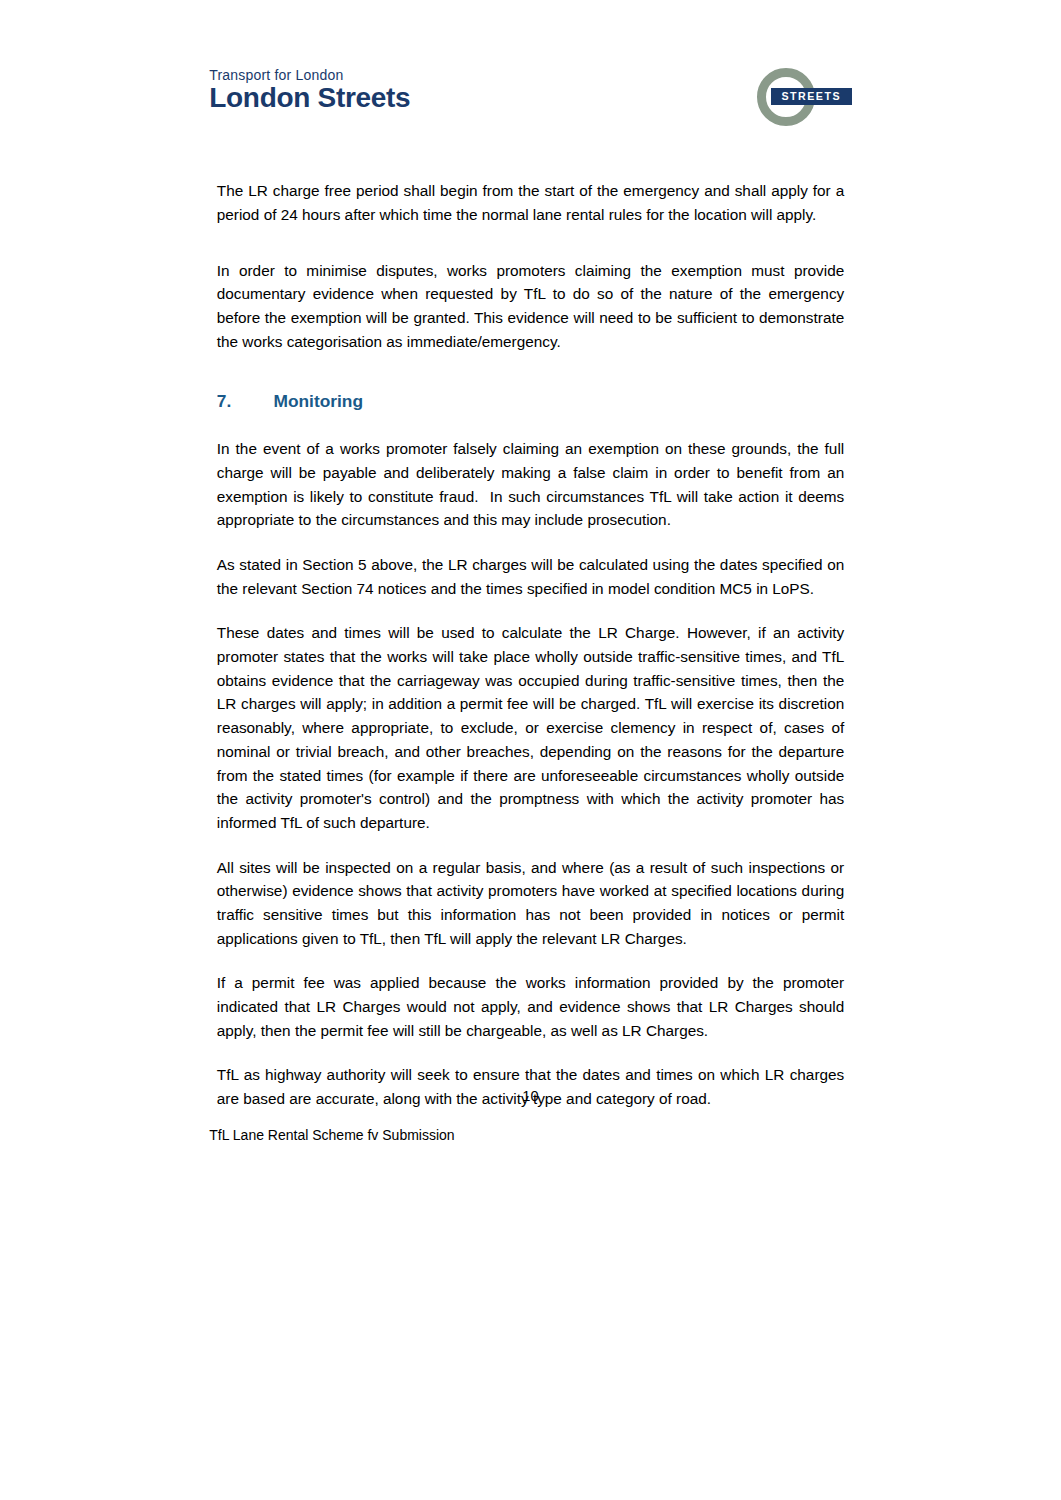Transport for London
London Streets
STREETS
The LR charge free period shall begin from the start of the emergency and shall apply for a period of 24 hours after which time the normal lane rental rules for the location will apply.
In order to minimise disputes, works promoters claiming the exemption must provide documentary evidence when requested by TfL to do so of the nature of the emergency before the exemption will be granted. This evidence will need to be sufficient to demonstrate the works categorisation as immediate/emergency.
7. Monitoring
In the event of a works promoter falsely claiming an exemption on these grounds, the full charge will be payable and deliberately making a false claim in order to benefit from an exemption is likely to constitute fraud. In such circumstances TfL will take action it deems appropriate to the circumstances and this may include prosecution.
As stated in Section 5 above, the LR charges will be calculated using the dates specified on the relevant Section 74 notices and the times specified in model condition MC5 in LoPS.
These dates and times will be used to calculate the LR Charge. However, if an activity promoter states that the works will take place wholly outside traffic-sensitive times, and TfL obtains evidence that the carriageway was occupied during traffic-sensitive times, then the LR charges will apply; in addition a permit fee will be charged. TfL will exercise its discretion reasonably, where appropriate, to exclude, or exercise clemency in respect of, cases of nominal or trivial breach, and other breaches, depending on the reasons for the departure from the stated times (for example if there are unforeseeable circumstances wholly outside the activity promoter's control) and the promptness with which the activity promoter has informed TfL of such departure.
All sites will be inspected on a regular basis, and where (as a result of such inspections or otherwise) evidence shows that activity promoters have worked at specified locations during traffic sensitive times but this information has not been provided in notices or permit applications given to TfL, then TfL will apply the relevant LR Charges.
If a permit fee was applied because the works information provided by the promoter indicated that LR Charges would not apply, and evidence shows that LR Charges should apply, then the permit fee will still be chargeable, as well as LR Charges.
TfL as highway authority will seek to ensure that the dates and times on which LR charges are based are accurate, along with the activity type and category of road.
10
TfL Lane Rental Scheme fv Submission